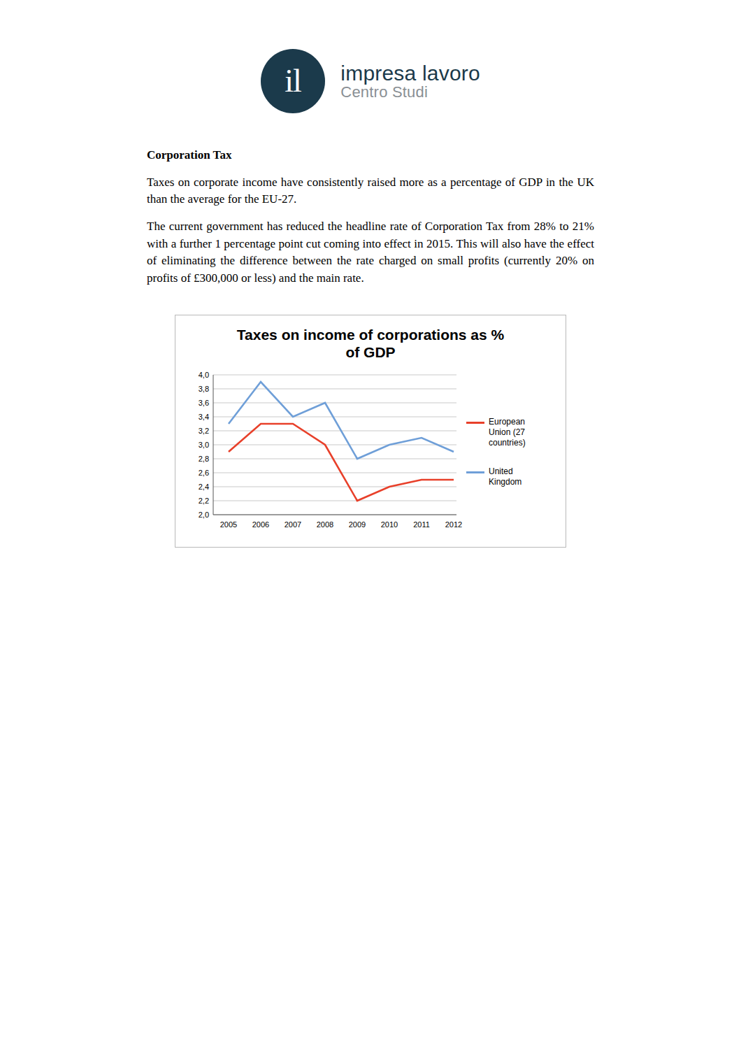il
impresa lavoro
Centro Studi
Corporation Tax
Taxes on corporate income have consistently raised more as a percentage of GDP in the UK than the average for the EU-27.
The current government has reduced the headline rate of Corporation Tax from 28% to 21% with a further 1 percentage point cut coming into effect in 2015. This will also have the effect of eliminating the difference between the rate charged on small profits (currently 20% on profits of £300,000 or less) and the main rate.
Taxes on income of corporations as %
of GDP
4,0 3,8 3,6 3,4 3,2 3,0 2,8 2,6 2,4 2,2 2,0 2005 2006 2007 2008 2009 2010 2011 2012
European
Union (27
countries)
United
Kingdom